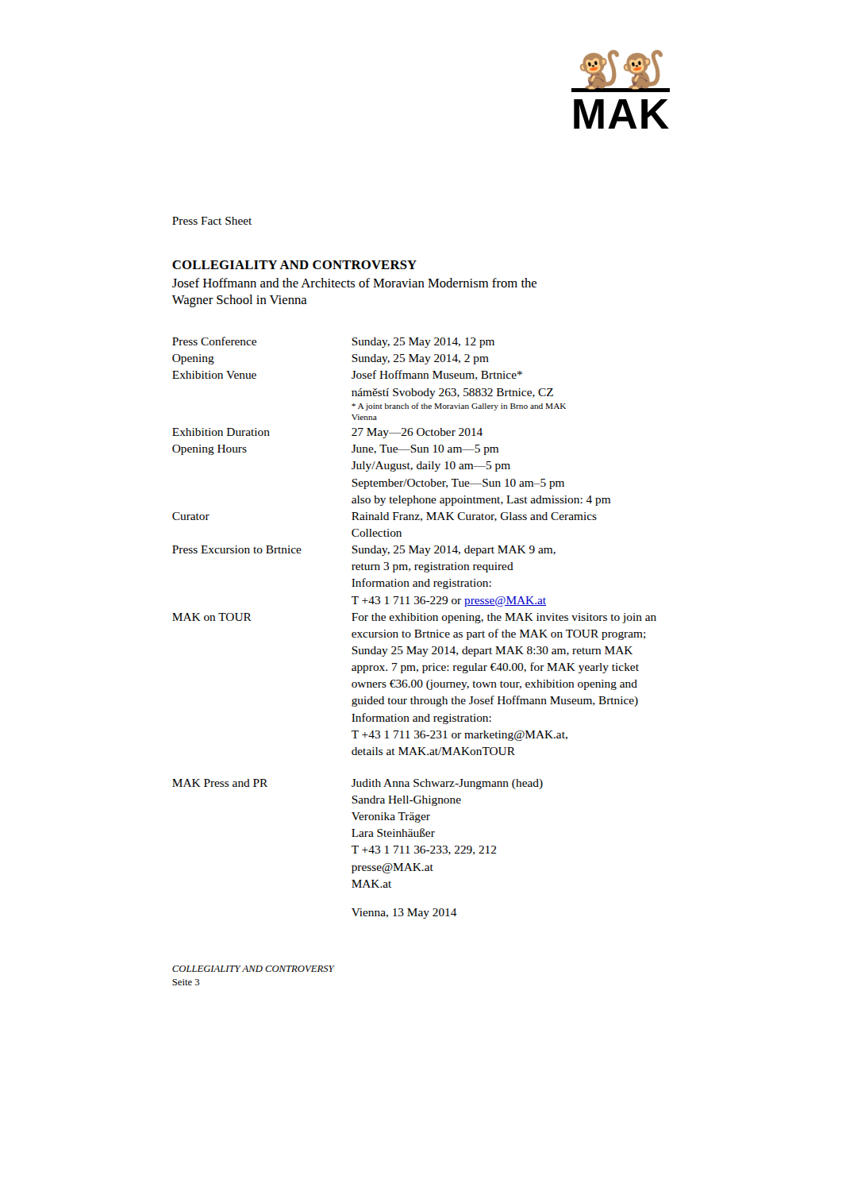🐒🐒
MAK
Press Fact Sheet
COLLEGIALITY AND CONTROVERSY
Josef Hoffmann and the Architects of Moravian Modernism from the
Wagner School in Vienna
| Press Conference | Sunday, 25 May 2014, 12 pm |
| Opening | Sunday, 25 May 2014, 2 pm |
| Exhibition Venue | Josef Hoffmann Museum, Brtnice* náměstí Svobody 263, 58832 Brtnice, CZ * A joint branch of the Moravian Gallery in Brno and MAK Vienna |
| Exhibition Duration | 27 May—26 October 2014 |
| Opening Hours | June, Tue—Sun 10 am—5 pm July/August, daily 10 am—5 pm September/October, Tue—Sun 10 am–5 pm also by telephone appointment, Last admission: 4 pm |
| Curator | Rainald Franz, MAK Curator, Glass and Ceramics Collection |
| Press Excursion to Brtnice | Sunday, 25 May 2014, depart MAK 9 am, return 3 pm, registration required Information and registration: T +43 1 711 36-229 or presse@MAK.at |
| MAK on TOUR | For the exhibition opening, the MAK invites visitors to join an excursion to Brtnice as part of the MAK on TOUR program; Sunday 25 May 2014, depart MAK 8:30 am, return MAK approx. 7 pm, price: regular €40.00, for MAK yearly ticket owners €36.00 (journey, town tour, exhibition opening and guided tour through the Josef Hoffmann Museum, Brtnice) Information and registration: T +43 1 711 36-231 or marketing@MAK.at, details at MAK.at/MAKonTOUR |
| MAK Press and PR | Judith Anna Schwarz-Jungmann (head) Sandra Hell-Ghignone Veronika Träger Lara Steinhäußer T +43 1 711 36-233, 229, 212 presse@MAK.at MAK.at Vienna, 13 May 2014 |
COLLEGIALITY AND CONTROVERSY
Seite 3